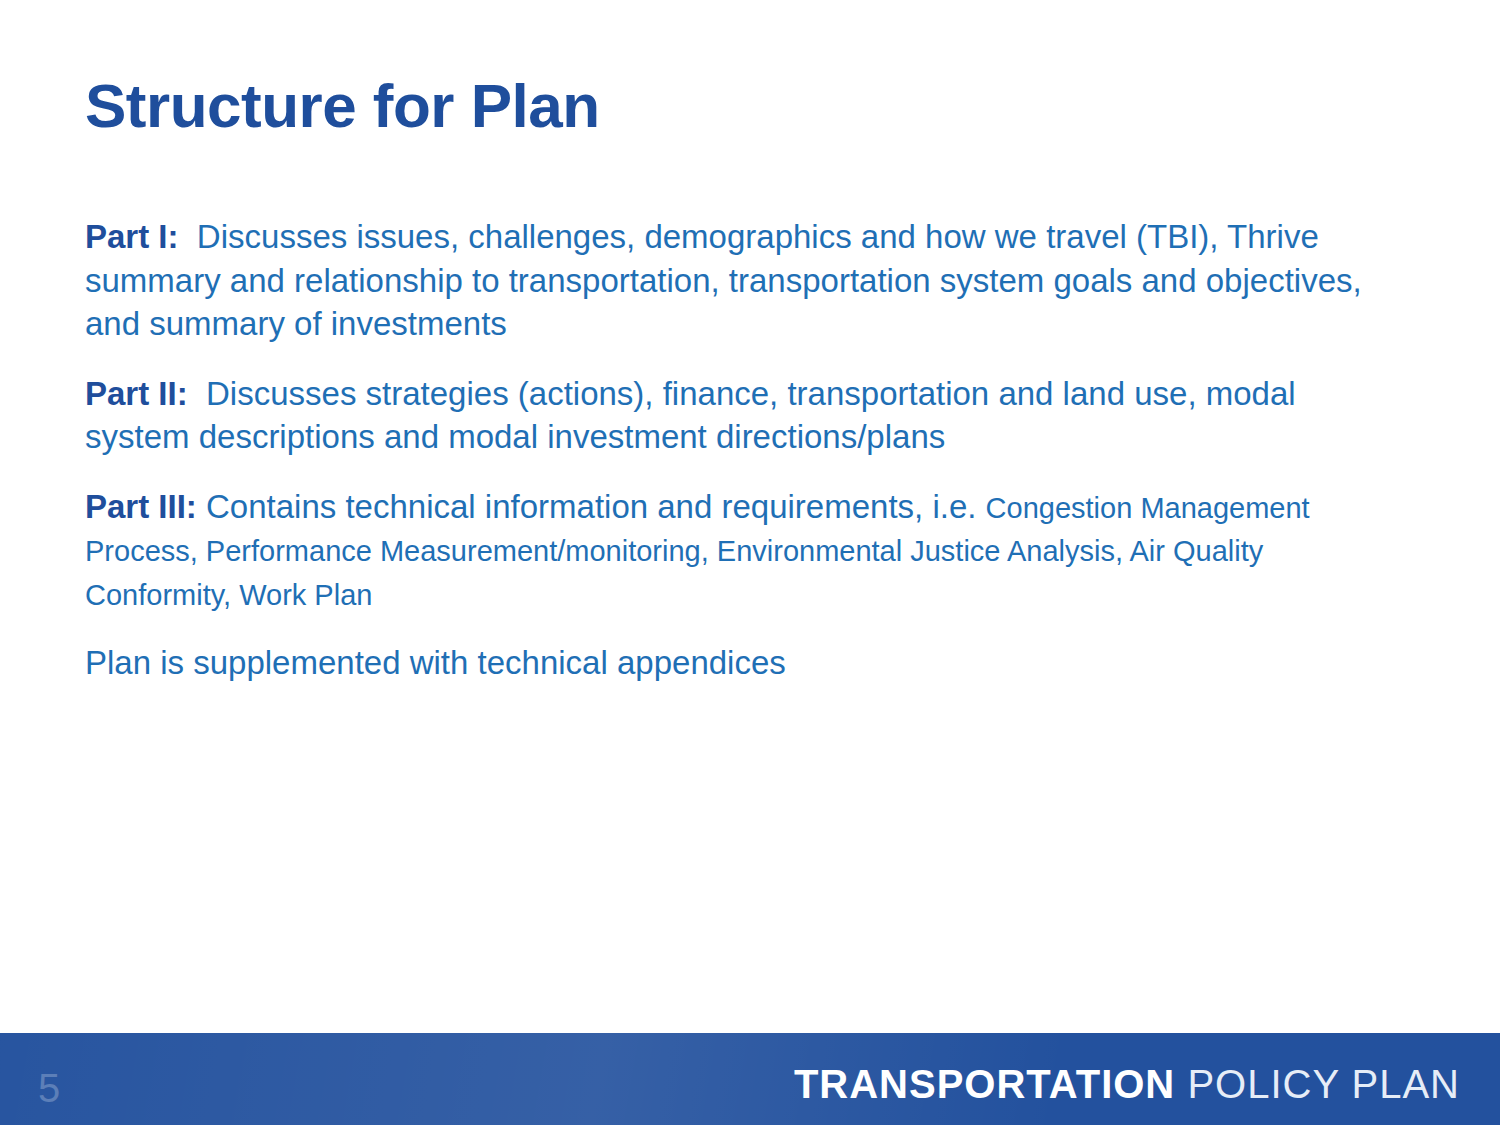Structure for Plan
Part I: Discusses issues, challenges, demographics and how we travel (TBI), Thrive summary and relationship to transportation, transportation system goals and objectives, and summary of investments
Part II: Discusses strategies (actions), finance, transportation and land use, modal system descriptions and modal investment directions/plans
Part III: Contains technical information and requirements, i.e. Congestion Management Process, Performance Measurement/monitoring, Environmental Justice Analysis, Air Quality Conformity, Work Plan
Plan is supplemented with technical appendices
5
TRANSPORTATION POLICY PLAN